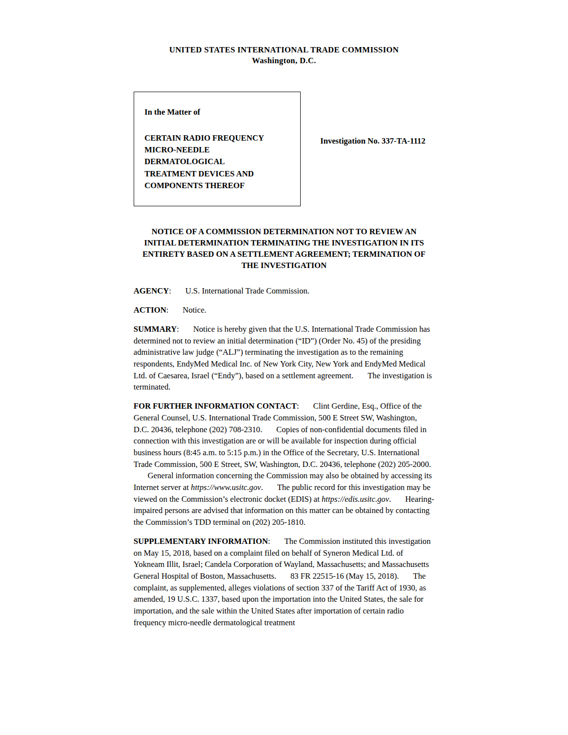UNITED STATES INTERNATIONAL TRADE COMMISSION Washington, D.C.
In the Matter of
CERTAIN RADIO FREQUENCY
MICRO-NEEDLE DERMATOLOGICAL
TREATMENT DEVICES AND
COMPONENTS THEREOF
Investigation No. 337-TA-1112
NOTICE OF A COMMISSION DETERMINATION NOT TO REVIEW AN INITIAL DETERMINATION TERMINATING THE INVESTIGATION IN ITS ENTIRETY BASED ON A SETTLEMENT AGREEMENT; TERMINATION OF THE INVESTIGATION
AGENCY: U.S. International Trade Commission.
ACTION: Notice.
SUMMARY: Notice is hereby given that the U.S. International Trade Commission has determined not to review an initial determination (“ID”) (Order No. 45) of the presiding administrative law judge (“ALJ”) terminating the investigation as to the remaining respondents, EndyMed Medical Inc. of New York City, New York and EndyMed Medical Ltd. of Caesarea, Israel (“Endy”), based on a settlement agreement. The investigation is terminated.
FOR FURTHER INFORMATION CONTACT: Clint Gerdine, Esq., Office of the General Counsel, U.S. International Trade Commission, 500 E Street SW, Washington, D.C. 20436, telephone (202) 708-2310. Copies of non-confidential documents filed in connection with this investigation are or will be available for inspection during official business hours (8:45 a.m. to 5:15 p.m.) in the Office of the Secretary, U.S. International Trade Commission, 500 E Street, SW, Washington, D.C. 20436, telephone (202) 205-2000. General information concerning the Commission may also be obtained by accessing its Internet server at https://www.usitc.gov. The public record for this investigation may be viewed on the Commission’s electronic docket (EDIS) at https://edis.usitc.gov. Hearing-impaired persons are advised that information on this matter can be obtained by contacting the Commission’s TDD terminal on (202) 205-1810.
SUPPLEMENTARY INFORMATION: The Commission instituted this investigation on May 15, 2018, based on a complaint filed on behalf of Syneron Medical Ltd. of Yokneam Illit, Israel; Candela Corporation of Wayland, Massachusetts; and Massachusetts General Hospital of Boston, Massachusetts. 83 FR 22515-16 (May 15, 2018). The complaint, as supplemented, alleges violations of section 337 of the Tariff Act of 1930, as amended, 19 U.S.C. 1337, based upon the importation into the United States, the sale for importation, and the sale within the United States after importation of certain radio frequency micro-needle dermatological treatment